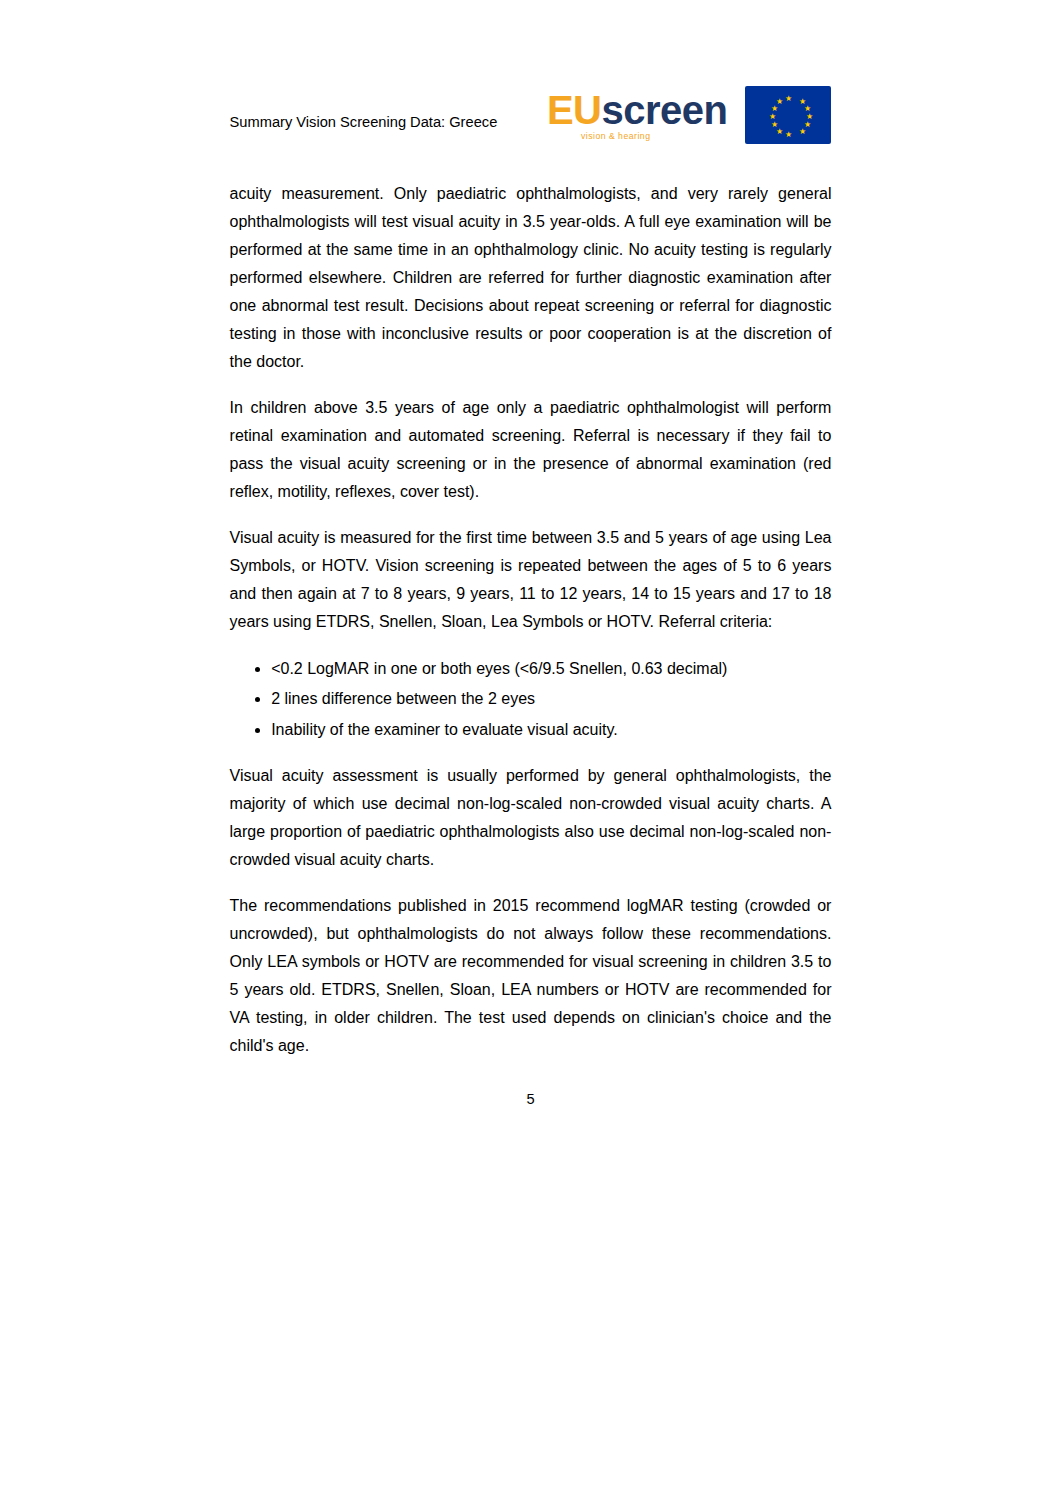Summary Vision Screening Data: Greece
EU screen
vision & hearing
★ ★ ★ ★ ★ ★ ★ ★ ★ ★ ★ ★
acuity measurement. Only paediatric ophthalmologists, and very rarely general ophthalmologists will test visual acuity in 3.5 year-olds. A full eye examination will be performed at the same time in an ophthalmology clinic. No acuity testing is regularly performed elsewhere. Children are referred for further diagnostic examination after one abnormal test result. Decisions about repeat screening or referral for diagnostic testing in those with inconclusive results or poor cooperation is at the discretion of the doctor.
In children above 3.5 years of age only a paediatric ophthalmologist will perform retinal examination and automated screening. Referral is necessary if they fail to pass the visual acuity screening or in the presence of abnormal examination (red reflex, motility, reflexes, cover test).
Visual acuity is measured for the first time between 3.5 and 5 years of age using Lea Symbols, or HOTV. Vision screening is repeated between the ages of 5 to 6 years and then again at 7 to 8 years, 9 years, 11 to 12 years, 14 to 15 years and 17 to 18 years using ETDRS, Snellen, Sloan, Lea Symbols or HOTV. Referral criteria:
<0.2 LogMAR in one or both eyes (<6/9.5 Snellen, 0.63 decimal)
2 lines difference between the 2 eyes
Inability of the examiner to evaluate visual acuity.
Visual acuity assessment is usually performed by general ophthalmologists, the majority of which use decimal non-log-scaled non-crowded visual acuity charts. A large proportion of paediatric ophthalmologists also use decimal non-log-scaled non-crowded visual acuity charts.
The recommendations published in 2015 recommend logMAR testing (crowded or uncrowded), but ophthalmologists do not always follow these recommendations. Only LEA symbols or HOTV are recommended for visual screening in children 3.5 to 5 years old. ETDRS, Snellen, Sloan, LEA numbers or HOTV are recommended for VA testing, in older children. The test used depends on clinician's choice and the child's age.
5